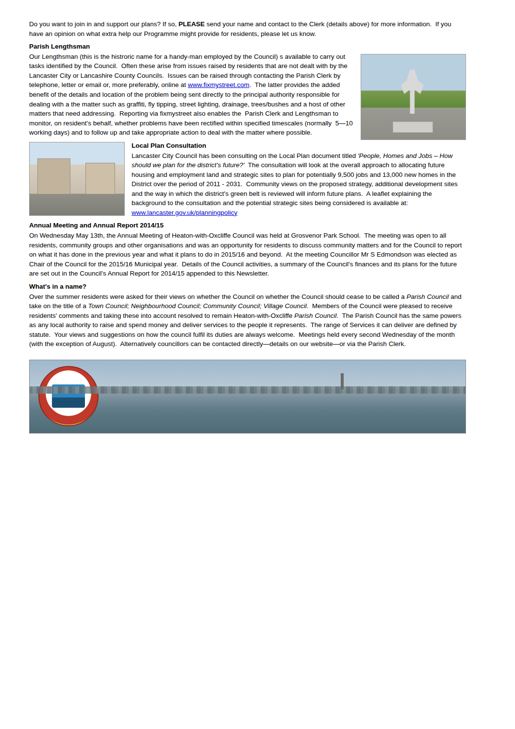Do you want to join in and support our plans? If so, PLEASE send your name and contact to the Clerk (details above) for more information. If you have an opinion on what extra help our Programme might provide for residents, please let us know.
Parish Lengthsman
Our Lengthsman (this is the histroric name for a handy-man employed by the Council) s available to carry out tasks identified by the Council. Often these arise from issues raised by residents that are not dealt with by the Lancaster City or Lancashire County Councils. Issues can be raised through contacting the Parish Clerk by telephone, letter or email or, more preferably, online at www.fixmystreet.com. The latter provides the added benefit of the details and location of the problem being sent directly to the principal authority responsible for dealing with a the matter such as graffiti, fly tipping, street lighting, drainage, trees/bushes and a host of other matters that need addressing. Reporting via fixmystreet also enables the Parish Clerk and Lengthsman to monitor, on resident's behalf, whether problems have been rectified within specified timescales (normally 5—10 working days) and to follow up and take appropriate action to deal with the matter where possible.
Local Plan Consultation
Lancaster City Council has been consulting on the Local Plan document titled 'People, Homes and Jobs – How should we plan for the district's future?' The consultation will look at the overall approach to allocating future housing and employment land and strategic sites to plan for potentially 9,500 jobs and 13,000 new homes in the District over the period of 2011 - 2031. Community views on the proposed strategy, additional development sites and the way in which the district's green belt is reviewed will inform future plans. A leaflet explaining the background to the consultation and the potential strategic sites being considered is available at: www.lancaster.gov.uk/planningpolicy
Annual Meeting and Annual Report 2014/15
On Wednesday May 13th, the Annual Meeting of Heaton-with-Oxcliffe Council was held at Grosvenor Park School. The meeting was open to all residents, community groups and other organisations and was an opportunity for residents to discuss community matters and for the Council to report on what it has done in the previous year and what it plans to do in 2015/16 and beyond. At the meeting Councillor Mr S Edmondson was elected as Chair of the Council for the 2015/16 Municipal year. Details of the Council activities, a summary of the Council's finances and its plans for the future are set out in the Council's Annual Report for 2014/15 appended to this Newsletter.
What's in a name?
Over the summer residents were asked for their views on whether the Council on whether the Council should cease to be called a Parish Council and take on the title of a Town Council; Neighbourhood Council; Community Council; Village Council. Members of the Council were pleased to receive residents' comments and taking these into account resolved to remain Heaton-with-Oxcliffe Parish Council. The Parish Council has the same powers as any local authority to raise and spend money and deliver services to the people it represents. The range of Services it can deliver are defined by statute. Your views and suggestions on how the council fulfil its duties are always welcome. Meetings held every second Wednesday of the month (with the exception of August). Alternatively councillors can be contacted directly—details on our website—or via the Parish Clerk.